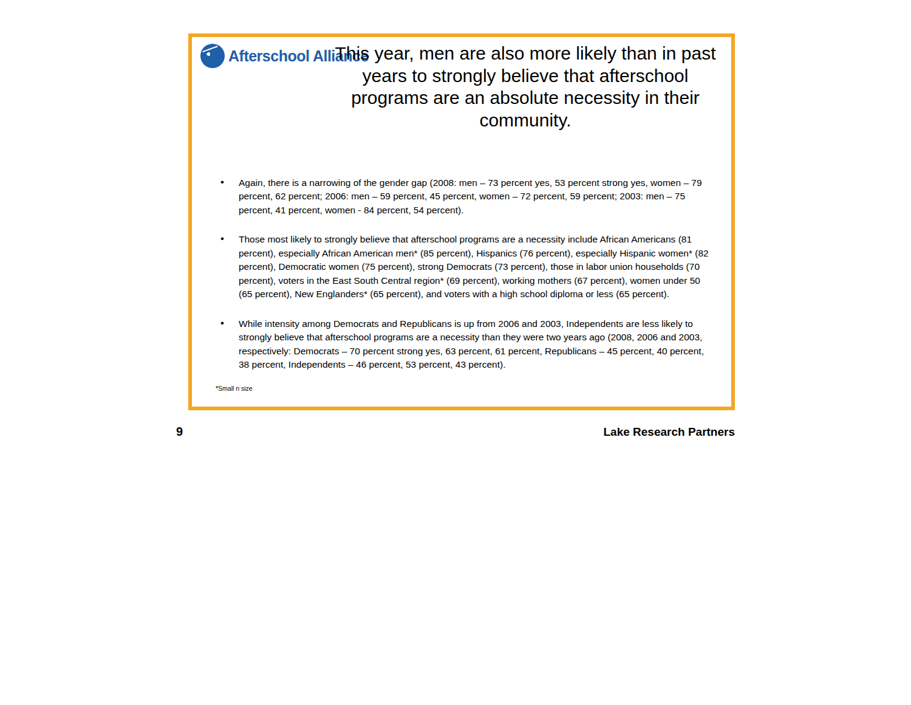Afterschool Alliance
This year, men are also more likely than in past years to strongly believe that afterschool programs are an absolute necessity in their community.
Again, there is a narrowing of the gender gap (2008: men – 73 percent yes, 53 percent strong yes, women – 79 percent, 62 percent; 2006: men – 59 percent, 45 percent, women – 72 percent, 59 percent; 2003: men – 75 percent, 41 percent, women - 84 percent, 54 percent).
Those most likely to strongly believe that afterschool programs are a necessity include African Americans (81 percent), especially African American men* (85 percent), Hispanics (76 percent), especially Hispanic women* (82 percent), Democratic women (75 percent), strong Democrats (73 percent), those in labor union households (70 percent), voters in the East South Central region* (69 percent), working mothers (67 percent), women under 50 (65 percent), New Englanders* (65 percent), and voters with a high school diploma or less (65 percent).
While intensity among Democrats and Republicans is up from 2006 and 2003, Independents are less likely to strongly believe that afterschool programs are a necessity than they were two years ago (2008, 2006 and 2003, respectively: Democrats – 70 percent strong yes, 63 percent, 61 percent, Republicans – 45 percent, 40 percent, 38 percent, Independents – 46 percent, 53 percent, 43 percent).
*Small n size
9
Lake Research Partners